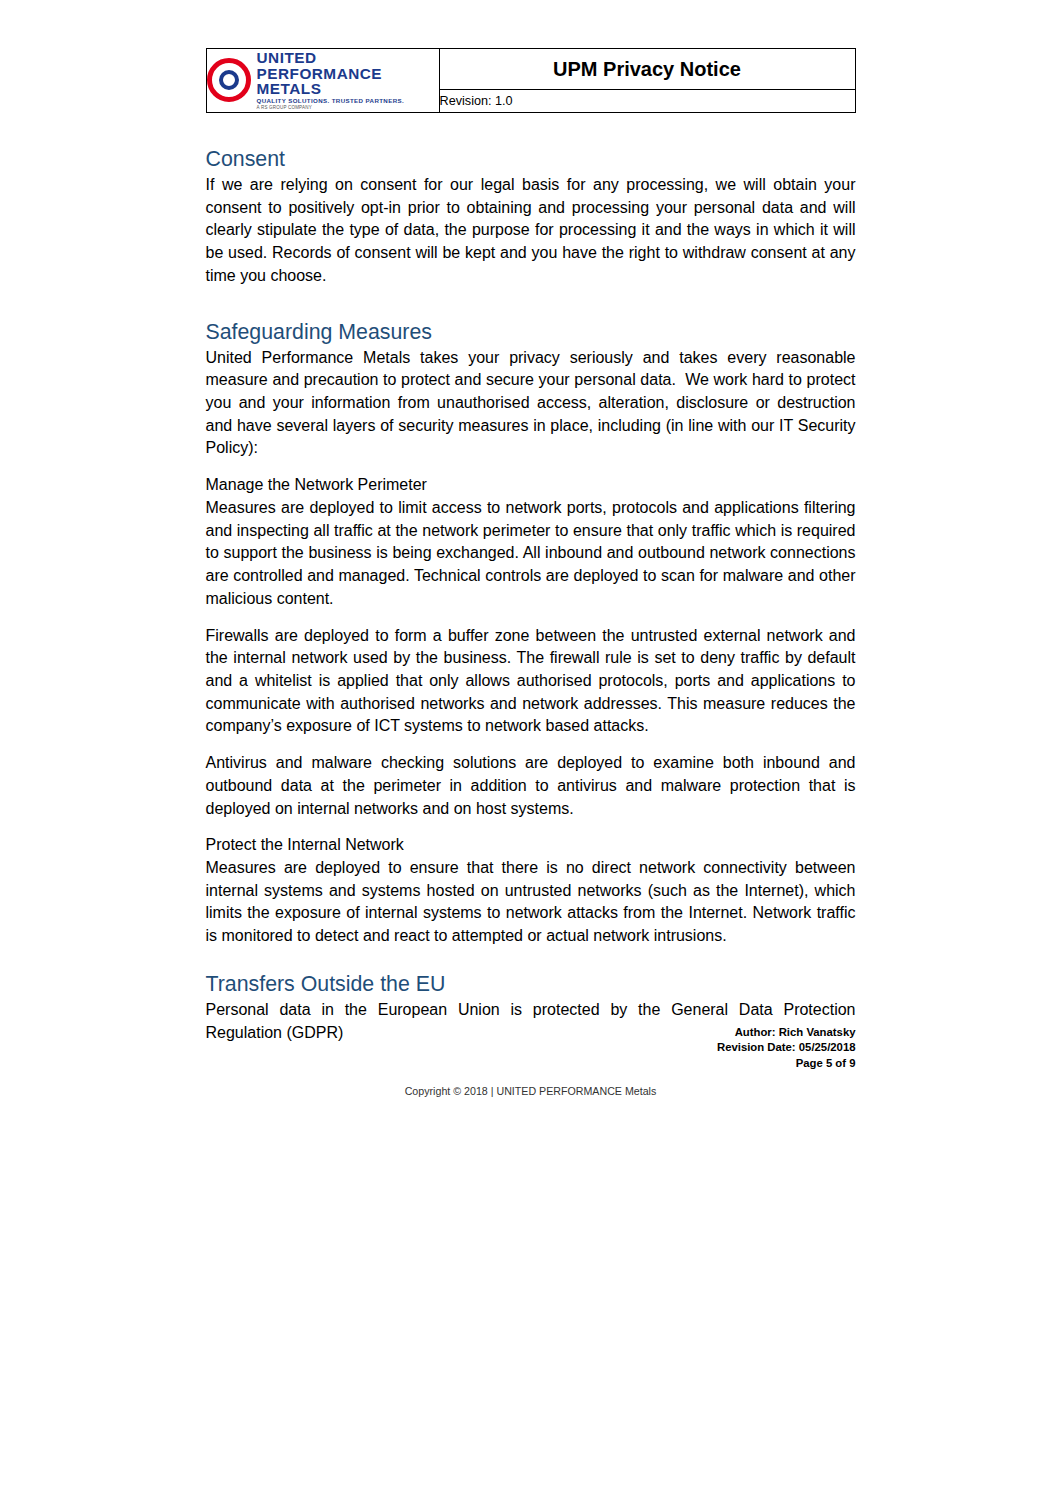| UNITED PERFORMANCE METALS QUALITY SOLUTIONS. TRUSTED PARTNERS. A RS GROUP COMPANY | UPM Privacy Notice |
| Revision: 1.0 |
Consent
If we are relying on consent for our legal basis for any processing, we will obtain your consent to positively opt-in prior to obtaining and processing your personal data and will clearly stipulate the type of data, the purpose for processing it and the ways in which it will be used. Records of consent will be kept and you have the right to withdraw consent at any time you choose.
Safeguarding Measures
United Performance Metals takes your privacy seriously and takes every reasonable measure and precaution to protect and secure your personal data. We work hard to protect you and your information from unauthorised access, alteration, disclosure or destruction and have several layers of security measures in place, including (in line with our IT Security Policy):
Manage the Network Perimeter
Measures are deployed to limit access to network ports, protocols and applications filtering and inspecting all traffic at the network perimeter to ensure that only traffic which is required to support the business is being exchanged. All inbound and outbound network connections are controlled and managed. Technical controls are deployed to scan for malware and other malicious content.
Firewalls are deployed to form a buffer zone between the untrusted external network and the internal network used by the business. The firewall rule is set to deny traffic by default and a whitelist is applied that only allows authorised protocols, ports and applications to communicate with authorised networks and network addresses. This measure reduces the company’s exposure of ICT systems to network based attacks.
Antivirus and malware checking solutions are deployed to examine both inbound and outbound data at the perimeter in addition to antivirus and malware protection that is deployed on internal networks and on host systems.
Protect the Internal Network
Measures are deployed to ensure that there is no direct network connectivity between internal systems and systems hosted on untrusted networks (such as the Internet), which limits the exposure of internal systems to network attacks from the Internet. Network traffic is monitored to detect and react to attempted or actual network intrusions.
Transfers Outside the EU
Personal data in the European Union is protected by the General Data Protection Regulation (GDPR)
Author: Rich Vanatsky
Revision Date: 05/25/2018
Page 5 of 9
Copyright © 2018 | UNITED PERFORMANCE Metals